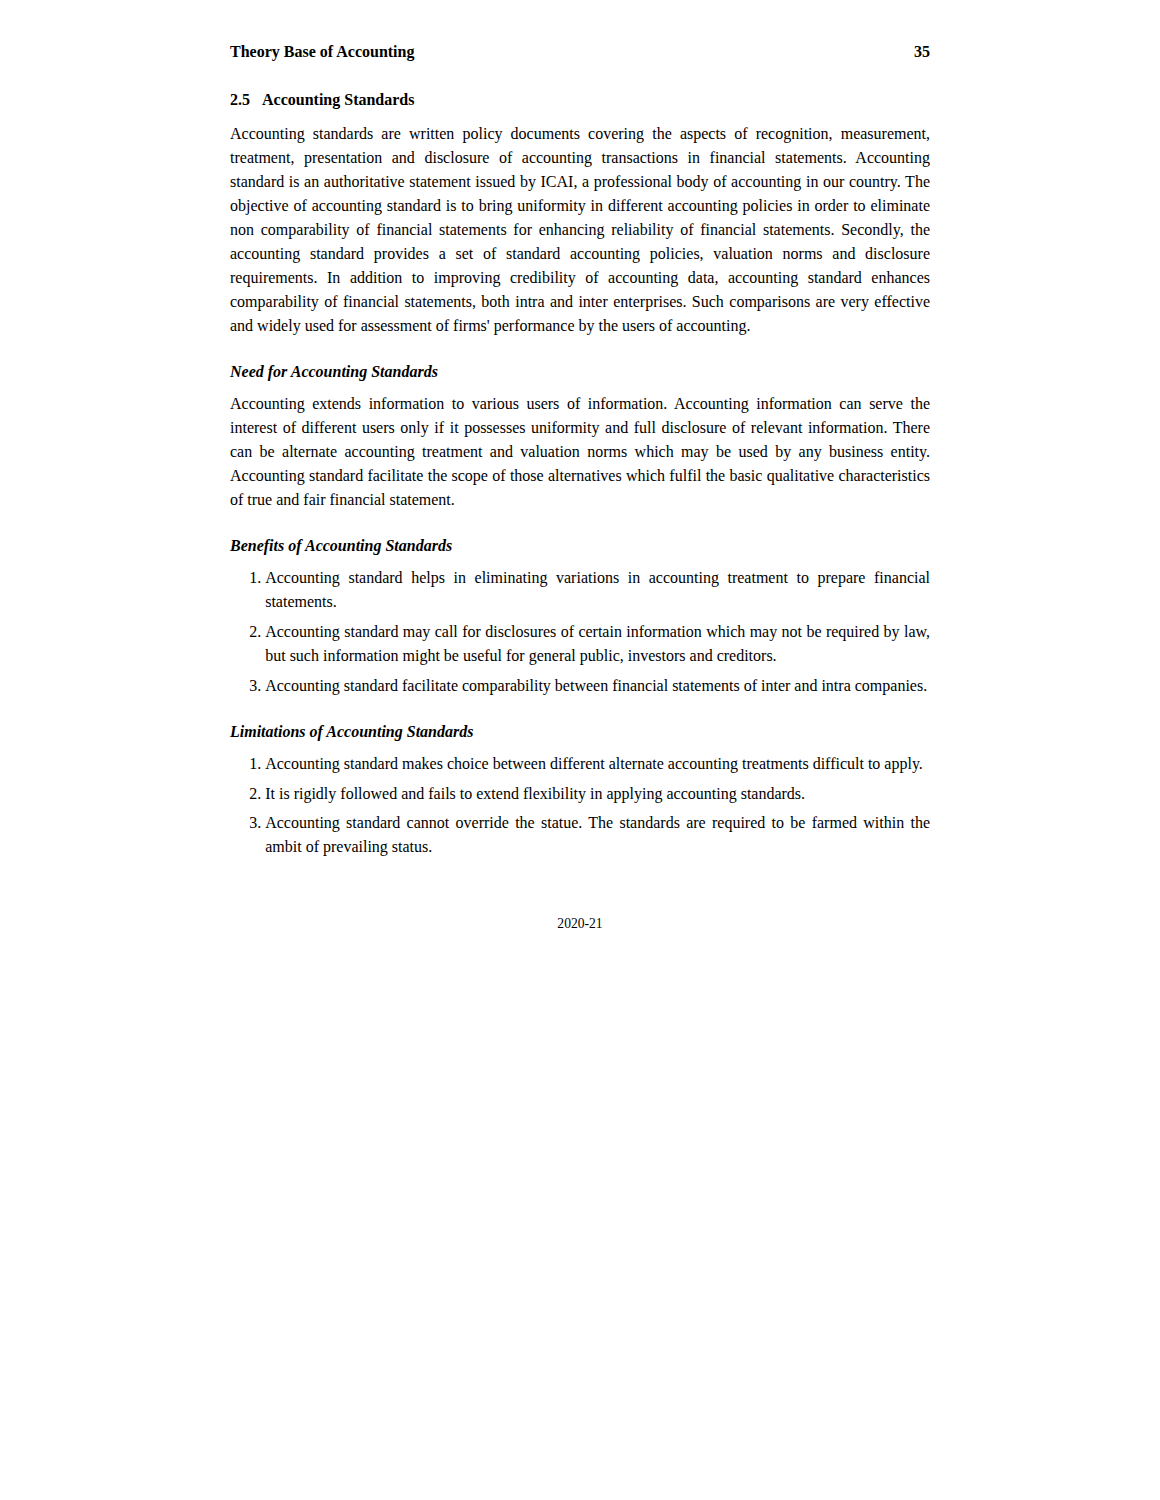Theory Base of Accounting 35
2.5 Accounting Standards
Accounting standards are written policy documents covering the aspects of recognition, measurement, treatment, presentation and disclosure of accounting transactions in financial statements. Accounting standard is an authoritative statement issued by ICAI, a professional body of accounting in our country. The objective of accounting standard is to bring uniformity in different accounting policies in order to eliminate non comparability of financial statements for enhancing reliability of financial statements. Secondly, the accounting standard provides a set of standard accounting policies, valuation norms and disclosure requirements. In addition to improving credibility of accounting data, accounting standard enhances comparability of financial statements, both intra and inter enterprises. Such comparisons are very effective and widely used for assessment of firms' performance by the users of accounting.
Need for Accounting Standards
Accounting extends information to various users of information. Accounting information can serve the interest of different users only if it possesses uniformity and full disclosure of relevant information. There can be alternate accounting treatment and valuation norms which may be used by any business entity. Accounting standard facilitate the scope of those alternatives which fulfil the basic qualitative characteristics of true and fair financial statement.
Benefits of Accounting Standards
Accounting standard helps in eliminating variations in accounting treatment to prepare financial statements.
Accounting standard may call for disclosures of certain information which may not be required by law, but such information might be useful for general public, investors and creditors.
Accounting standard facilitate comparability between financial statements of inter and intra companies.
Limitations of Accounting Standards
Accounting standard makes choice between different alternate accounting treatments difficult to apply.
It is rigidly followed and fails to extend flexibility in applying accounting standards.
Accounting standard cannot override the statue. The standards are required to be farmed within the ambit of prevailing status.
2020-21